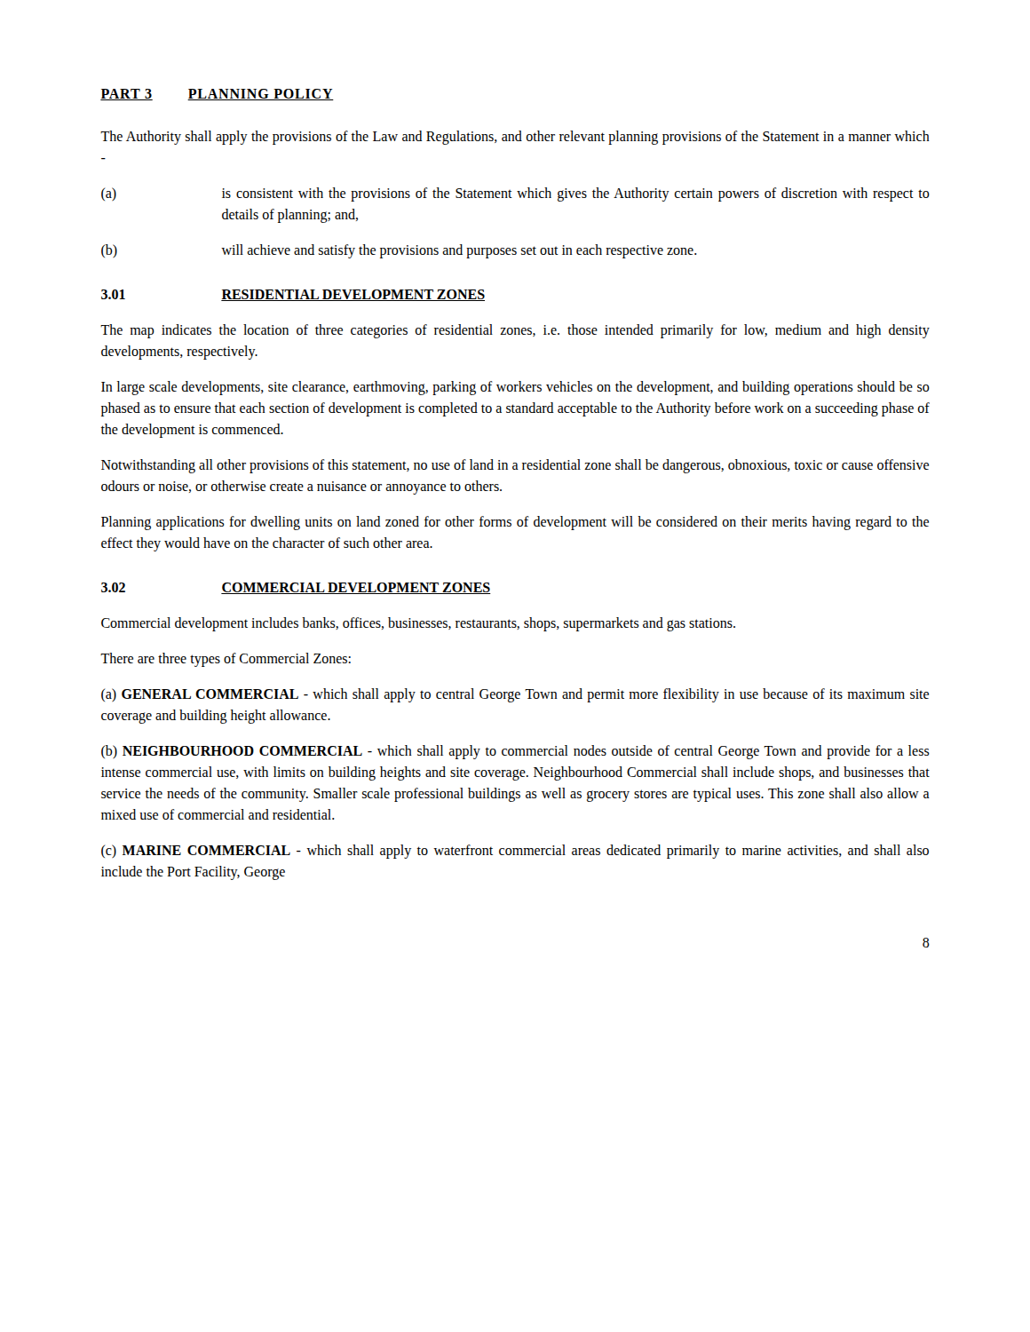PART 3 PLANNING POLICY
The Authority shall apply the provisions of the Law and Regulations, and other relevant planning provisions of the Statement in a manner which -
(a)
is consistent with the provisions of the Statement which gives the Authority certain powers of discretion with respect to details of planning; and,
(b)
will achieve and satisfy the provisions and purposes set out in each respective zone.
3.01 RESIDENTIAL DEVELOPMENT ZONES
The map indicates the location of three categories of residential zones, i.e. those intended primarily for low, medium and high density developments, respectively.
In large scale developments, site clearance, earthmoving, parking of workers vehicles on the development, and building operations should be so phased as to ensure that each section of development is completed to a standard acceptable to the Authority before work on a succeeding phase of the development is commenced.
Notwithstanding all other provisions of this statement, no use of land in a residential zone shall be dangerous, obnoxious, toxic or cause offensive odours or noise, or otherwise create a nuisance or annoyance to others.
Planning applications for dwelling units on land zoned for other forms of development will be considered on their merits having regard to the effect they would have on the character of such other area.
3.02 COMMERCIAL DEVELOPMENT ZONES
Commercial development includes banks, offices, businesses, restaurants, shops, supermarkets and gas stations.
There are three types of Commercial Zones:
(a) GENERAL COMMERCIAL - which shall apply to central George Town and permit more flexibility in use because of its maximum site coverage and building height allowance.
(b) NEIGHBOURHOOD COMMERCIAL - which shall apply to commercial nodes outside of central George Town and provide for a less intense commercial use, with limits on building heights and site coverage. Neighbourhood Commercial shall include shops, and businesses that service the needs of the community. Smaller scale professional buildings as well as grocery stores are typical uses. This zone shall also allow a mixed use of commercial and residential.
(c) MARINE COMMERCIAL - which shall apply to waterfront commercial areas dedicated primarily to marine activities, and shall also include the Port Facility, George
8